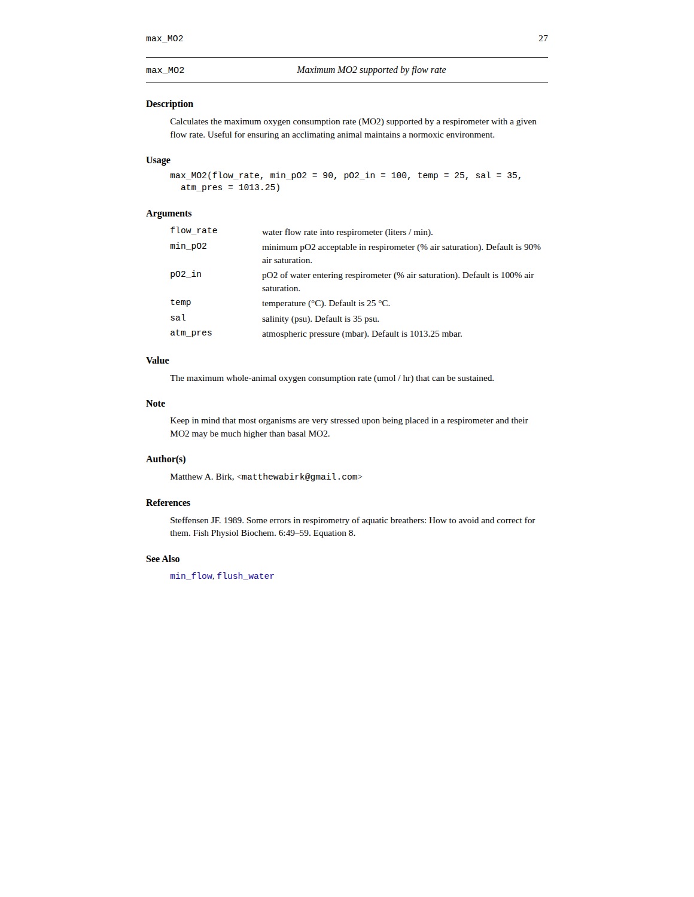max_MO2 27
max_MO2 Maximum MO2 supported by flow rate
Description
Calculates the maximum oxygen consumption rate (MO2) supported by a respirometer with a given flow rate. Useful for ensuring an acclimating animal maintains a normoxic environment.
Usage
max_MO2(flow_rate, min_pO2 = 90, pO2_in = 100, temp = 25, sal = 35,
  atm_pres = 1013.25)
Arguments
| flow_rate | water flow rate into respirometer (liters / min). |
| min_pO2 | minimum pO2 acceptable in respirometer (% air saturation). Default is 90% air saturation. |
| pO2_in | pO2 of water entering respirometer (% air saturation). Default is 100% air saturation. |
| temp | temperature (°C). Default is 25 °C. |
| sal | salinity (psu). Default is 35 psu. |
| atm_pres | atmospheric pressure (mbar). Default is 1013.25 mbar. |
Value
The maximum whole-animal oxygen consumption rate (umol / hr) that can be sustained.
Note
Keep in mind that most organisms are very stressed upon being placed in a respirometer and their MO2 may be much higher than basal MO2.
Author(s)
Matthew A. Birk, <matthewabirk@gmail.com>
References
Steffensen JF. 1989. Some errors in respirometry of aquatic breathers: How to avoid and correct for them. Fish Physiol Biochem. 6:49–59. Equation 8.
See Also
min_flow, flush_water